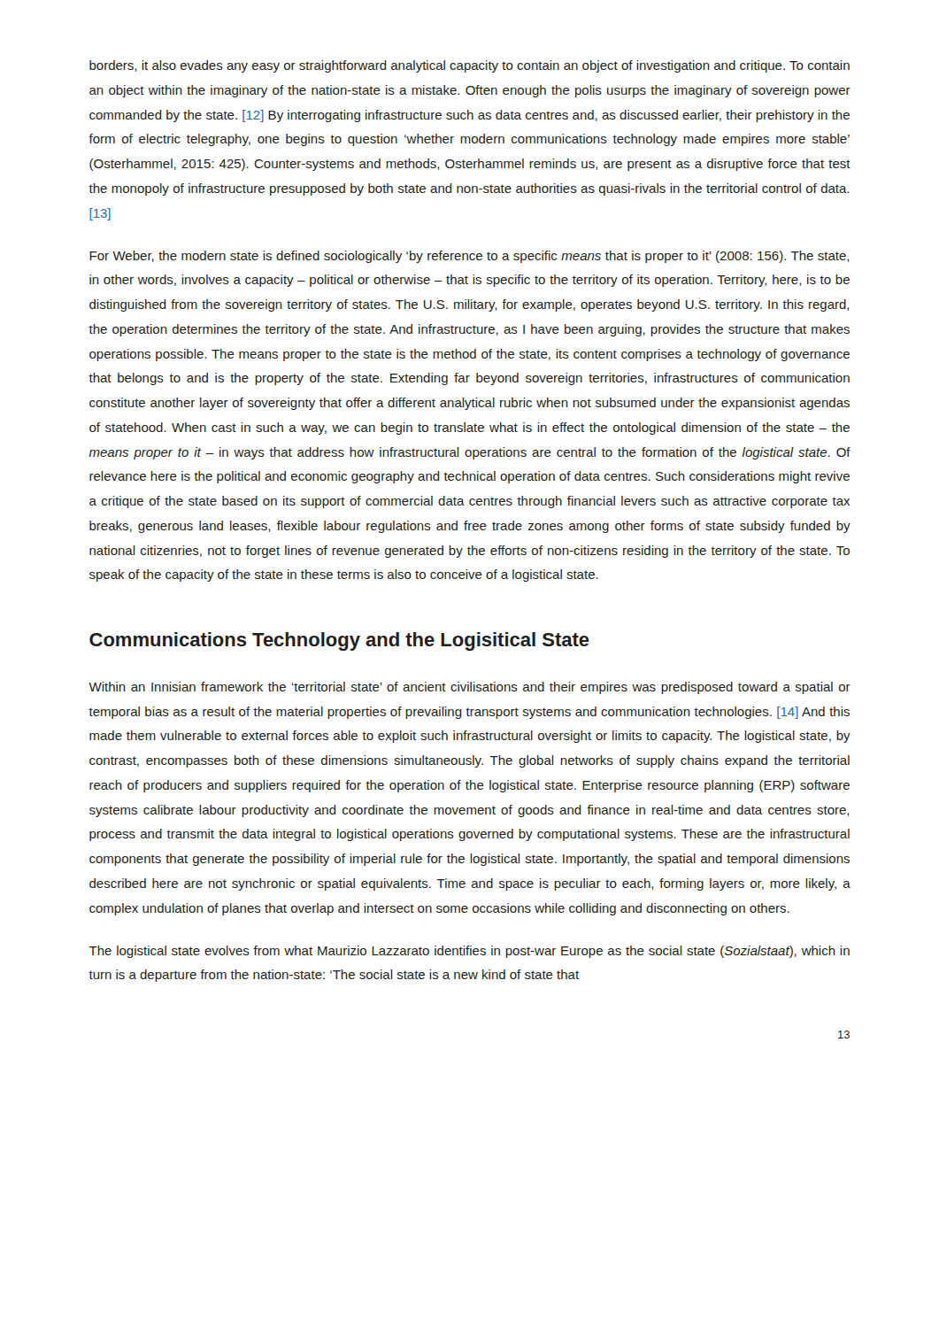borders, it also evades any easy or straightforward analytical capacity to contain an object of investigation and critique. To contain an object within the imaginary of the nation-state is a mistake. Often enough the polis usurps the imaginary of sovereign power commanded by the state. [12] By interrogating infrastructure such as data centres and, as discussed earlier, their prehistory in the form of electric telegraphy, one begins to question ‘whether modern communications technology made empires more stable’ (Osterhammel, 2015: 425). Counter-systems and methods, Osterhammel reminds us, are present as a disruptive force that test the monopoly of infrastructure presupposed by both state and non-state authorities as quasi-rivals in the territorial control of data. [13]
For Weber, the modern state is defined sociologically ‘by reference to a specific means that is proper to it’ (2008: 156). The state, in other words, involves a capacity – political or otherwise – that is specific to the territory of its operation. Territory, here, is to be distinguished from the sovereign territory of states. The U.S. military, for example, operates beyond U.S. territory. In this regard, the operation determines the territory of the state. And infrastructure, as I have been arguing, provides the structure that makes operations possible. The means proper to the state is the method of the state, its content comprises a technology of governance that belongs to and is the property of the state. Extending far beyond sovereign territories, infrastructures of communication constitute another layer of sovereignty that offer a different analytical rubric when not subsumed under the expansionist agendas of statehood. When cast in such a way, we can begin to translate what is in effect the ontological dimension of the state – the means proper to it – in ways that address how infrastructural operations are central to the formation of the logistical state. Of relevance here is the political and economic geography and technical operation of data centres. Such considerations might revive a critique of the state based on its support of commercial data centres through financial levers such as attractive corporate tax breaks, generous land leases, flexible labour regulations and free trade zones among other forms of state subsidy funded by national citizenries, not to forget lines of revenue generated by the efforts of non-citizens residing in the territory of the state. To speak of the capacity of the state in these terms is also to conceive of a logistical state.
Communications Technology and the Logisitical State
Within an Innisian framework the ‘territorial state’ of ancient civilisations and their empires was predisposed toward a spatial or temporal bias as a result of the material properties of prevailing transport systems and communication technologies. [14] And this made them vulnerable to external forces able to exploit such infrastructural oversight or limits to capacity. The logistical state, by contrast, encompasses both of these dimensions simultaneously. The global networks of supply chains expand the territorial reach of producers and suppliers required for the operation of the logistical state. Enterprise resource planning (ERP) software systems calibrate labour productivity and coordinate the movement of goods and finance in real-time and data centres store, process and transmit the data integral to logistical operations governed by computational systems. These are the infrastructural components that generate the possibility of imperial rule for the logistical state. Importantly, the spatial and temporal dimensions described here are not synchronic or spatial equivalents. Time and space is peculiar to each, forming layers or, more likely, a complex undulation of planes that overlap and intersect on some occasions while colliding and disconnecting on others.
The logistical state evolves from what Maurizio Lazzarato identifies in post-war Europe as the social state (Sozialstaat), which in turn is a departure from the nation-state: ‘The social state is a new kind of state that
13